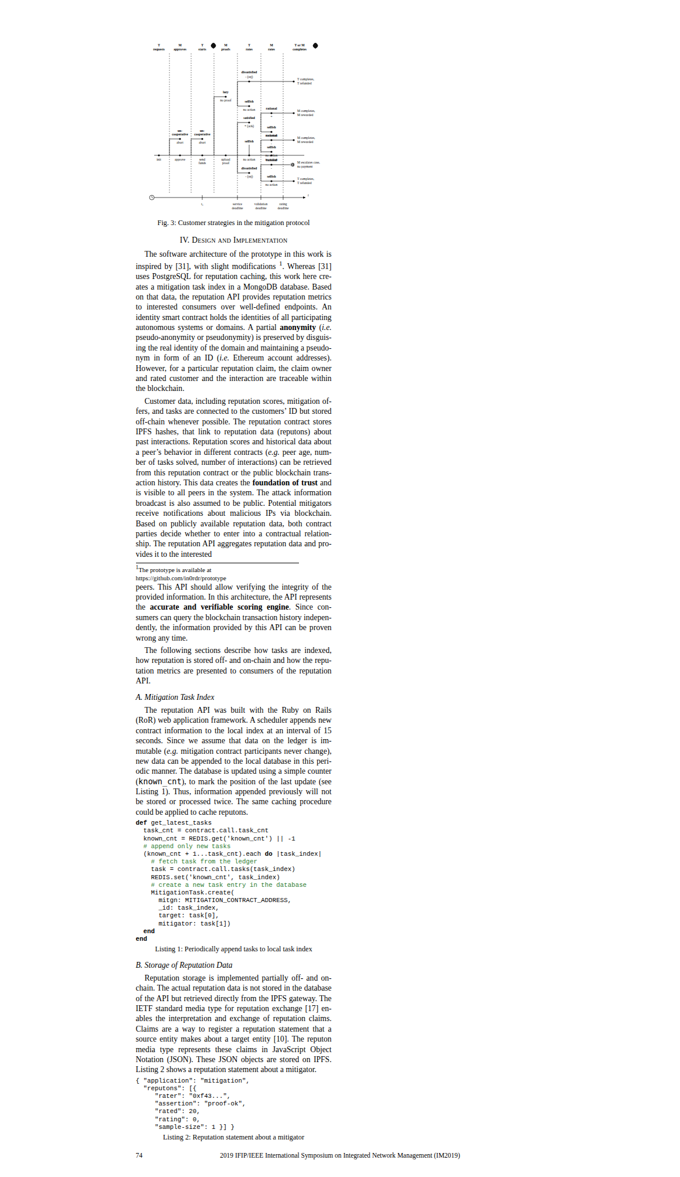Trequests Mapproves Tstarts Mproofs Trates Mrates T or Mcompletes init approve sendfunds uploadproof no action no action abort un- cooperative abort un- cooperative no proof lazy - (rej) dissatisfied T completes, T refunded no action selfish + (ack) satisfied + rational M completes, M rewarded no action selfish selfish - rational M completes, M rewarded no action selfish - (rej) dissatisfied - rational M escalates case, no payment no action selfish T completes, T refunded t t₀ servicedeadline validationdeadline ratingdeadline
Fig. 3: Customer strategies in the mitigation protocol
IV. Design and Implementation
The software architecture of the prototype in this work is inspired by [31], with slight modifications 1. Whereas [31] uses PostgreSQL for reputation caching, this work here creates a mitigation task index in a MongoDB database. Based on that data, the reputation API provides reputation metrics to interested consumers over well-defined endpoints. An identity smart contract holds the identities of all participating autonomous systems or domains. A partial anonymity (i.e. pseudo-anonymity or pseudonymity) is preserved by disguising the real identity of the domain and maintaining a pseudonym in form of an ID (i.e. Ethereum account addresses). However, for a particular reputation claim, the claim owner and rated customer and the interaction are traceable within the blockchain.
Customer data, including reputation scores, mitigation offers, and tasks are connected to the customers’ ID but stored off-chain whenever possible. The reputation contract stores IPFS hashes, that link to reputation data (reputons) about past interactions. Reputation scores and historical data about a peer’s behavior in different contracts (e.g. peer age, number of tasks solved, number of interactions) can be retrieved from this reputation contract or the public blockchain transaction history. This data creates the foundation of trust and is visible to all peers in the system. The attack information broadcast is also assumed to be public. Potential mitigators receive notifications about malicious IPs via blockchain. Based on publicly available reputation data, both contract parties decide whether to enter into a contractual relationship. The reputation API aggregates reputation data and provides it to the interested
1The prototype is available at https://github.com/in0rdr/prototype
peers. This API should allow verifying the integrity of the provided information. In this architecture, the API represents the accurate and verifiable scoring engine. Since consumers can query the blockchain transaction history independently, the information provided by this API can be proven wrong any time.
The following sections describe how tasks are indexed, how reputation is stored off- and on-chain and how the reputation metrics are presented to consumers of the reputation API.
A. Mitigation Task Index
The reputation API was built with the Ruby on Rails (RoR) web application framework. A scheduler appends new contract information to the local index at an interval of 15 seconds. Since we assume that data on the ledger is immutable (e.g. mitigation contract participants never change), new data can be appended to the local database in this periodic manner. The database is updated using a simple counter (known_cnt), to mark the position of the last update (see Listing 1). Thus, information appended previously will not be stored or processed twice. The same caching procedure could be applied to cache reputons.
def get_latest_tasks task_cnt = contract.call.task_cnt known_cnt = REDIS.get('known_cnt') || -1 # append only new tasks (known_cnt + 1...task_cnt).each do |task_index| # fetch task from the ledger task = contract.call.tasks(task_index) REDIS.set('known_cnt', task_index) # create a new task entry in the database MitigationTask.create( mitgn: MITIGATION_CONTRACT_ADDRESS, _id: task_index, target: task[0], mitigator: task[1]) end end
Listing 1: Periodically append tasks to local task index
B. Storage of Reputation Data
Reputation storage is implemented partially off- and on-chain. The actual reputation data is not stored in the database of the API but retrieved directly from the IPFS gateway. The IETF standard media type for reputation exchange [17] enables the interpretation and exchange of reputation claims. Claims are a way to register a reputation statement that a source entity makes about a target entity [10]. The reputon media type represents these claims in JavaScript Object Notation (JSON). These JSON objects are stored on IPFS. Listing 2 shows a reputation statement about a mitigator.
{ "application": "mitigation", "reputons": [{ "rater": "0xf43...", "assertion": "proof-ok", "rated": 20, "rating": 0, "sample-size": 1 }] }
Listing 2: Reputation statement about a mitigator
74
2019 IFIP/IEEE International Symposium on Integrated Network Management (IM2019)